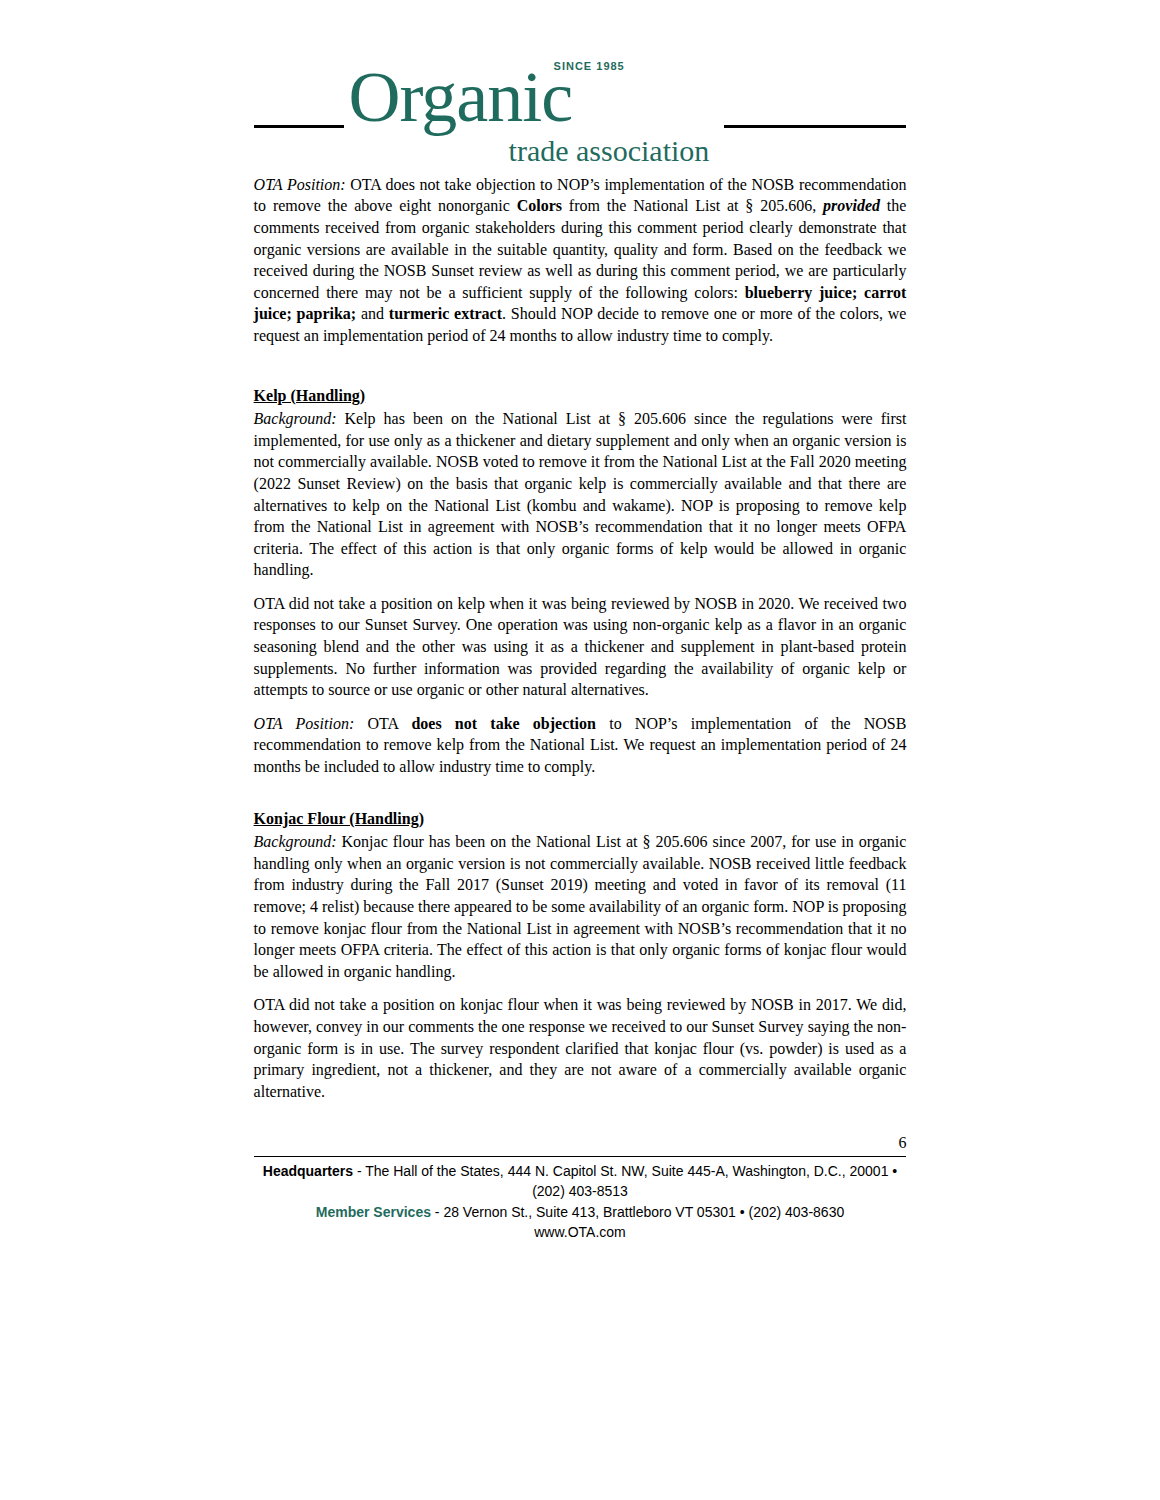SINCE 1985
Organic
trade association
OTA Position: OTA does not take objection to NOP’s implementation of the NOSB recommendation to remove the above eight nonorganic Colors from the National List at § 205.606, provided the comments received from organic stakeholders during this comment period clearly demonstrate that organic versions are available in the suitable quantity, quality and form. Based on the feedback we received during the NOSB Sunset review as well as during this comment period, we are particularly concerned there may not be a sufficient supply of the following colors: blueberry juice; carrot juice; paprika; and turmeric extract. Should NOP decide to remove one or more of the colors, we request an implementation period of 24 months to allow industry time to comply.
Kelp (Handling)
Background: Kelp has been on the National List at § 205.606 since the regulations were first implemented, for use only as a thickener and dietary supplement and only when an organic version is not commercially available. NOSB voted to remove it from the National List at the Fall 2020 meeting (2022 Sunset Review) on the basis that organic kelp is commercially available and that there are alternatives to kelp on the National List (kombu and wakame). NOP is proposing to remove kelp from the National List in agreement with NOSB’s recommendation that it no longer meets OFPA criteria. The effect of this action is that only organic forms of kelp would be allowed in organic handling.
OTA did not take a position on kelp when it was being reviewed by NOSB in 2020. We received two responses to our Sunset Survey. One operation was using non-organic kelp as a flavor in an organic seasoning blend and the other was using it as a thickener and supplement in plant-based protein supplements. No further information was provided regarding the availability of organic kelp or attempts to source or use organic or other natural alternatives.
OTA Position: OTA does not take objection to NOP’s implementation of the NOSB recommendation to remove kelp from the National List. We request an implementation period of 24 months be included to allow industry time to comply.
Konjac Flour (Handling)
Background: Konjac flour has been on the National List at § 205.606 since 2007, for use in organic handling only when an organic version is not commercially available. NOSB received little feedback from industry during the Fall 2017 (Sunset 2019) meeting and voted in favor of its removal (11 remove; 4 relist) because there appeared to be some availability of an organic form. NOP is proposing to remove konjac flour from the National List in agreement with NOSB’s recommendation that it no longer meets OFPA criteria. The effect of this action is that only organic forms of konjac flour would be allowed in organic handling.
OTA did not take a position on konjac flour when it was being reviewed by NOSB in 2017. We did, however, convey in our comments the one response we received to our Sunset Survey saying the non-organic form is in use. The survey respondent clarified that konjac flour (vs. powder) is used as a primary ingredient, not a thickener, and they are not aware of a commercially available organic alternative.
6
Headquarters - The Hall of the States, 444 N. Capitol St. NW, Suite 445-A, Washington, D.C., 20001 • (202) 403-8513
Member Services - 28 Vernon St., Suite 413, Brattleboro VT 05301 • (202) 403-8630
www.OTA.com